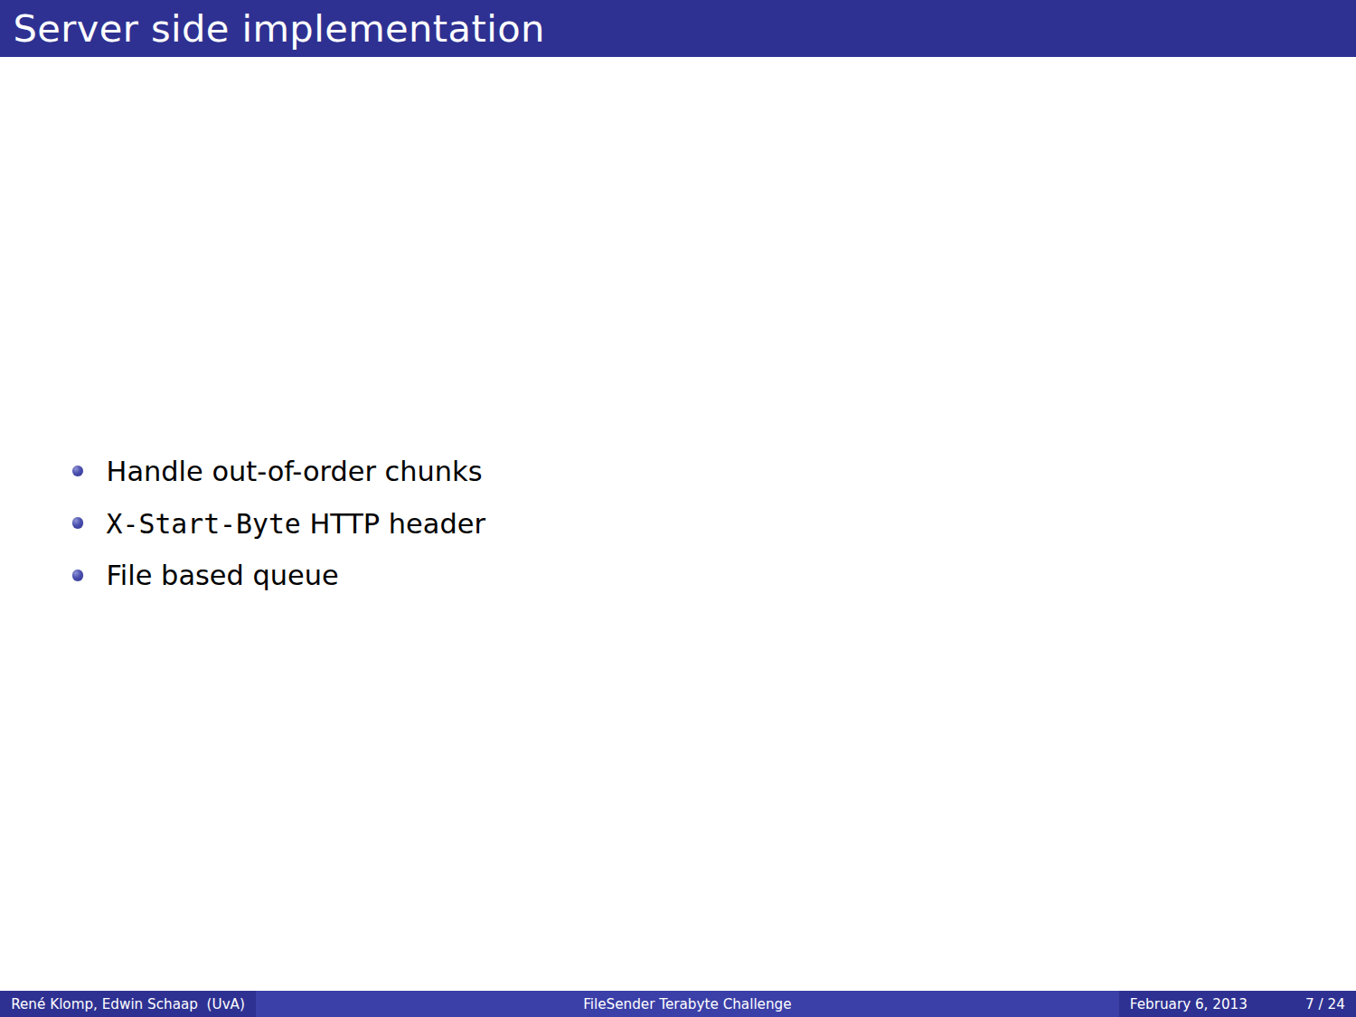Server side implementation
Handle out-of-order chunks
X-Start-Byte HTTP header
File based queue
René Klomp, Edwin Schaap (UvA)
FileSender Terabyte Challenge
February 6, 2013
7 / 24